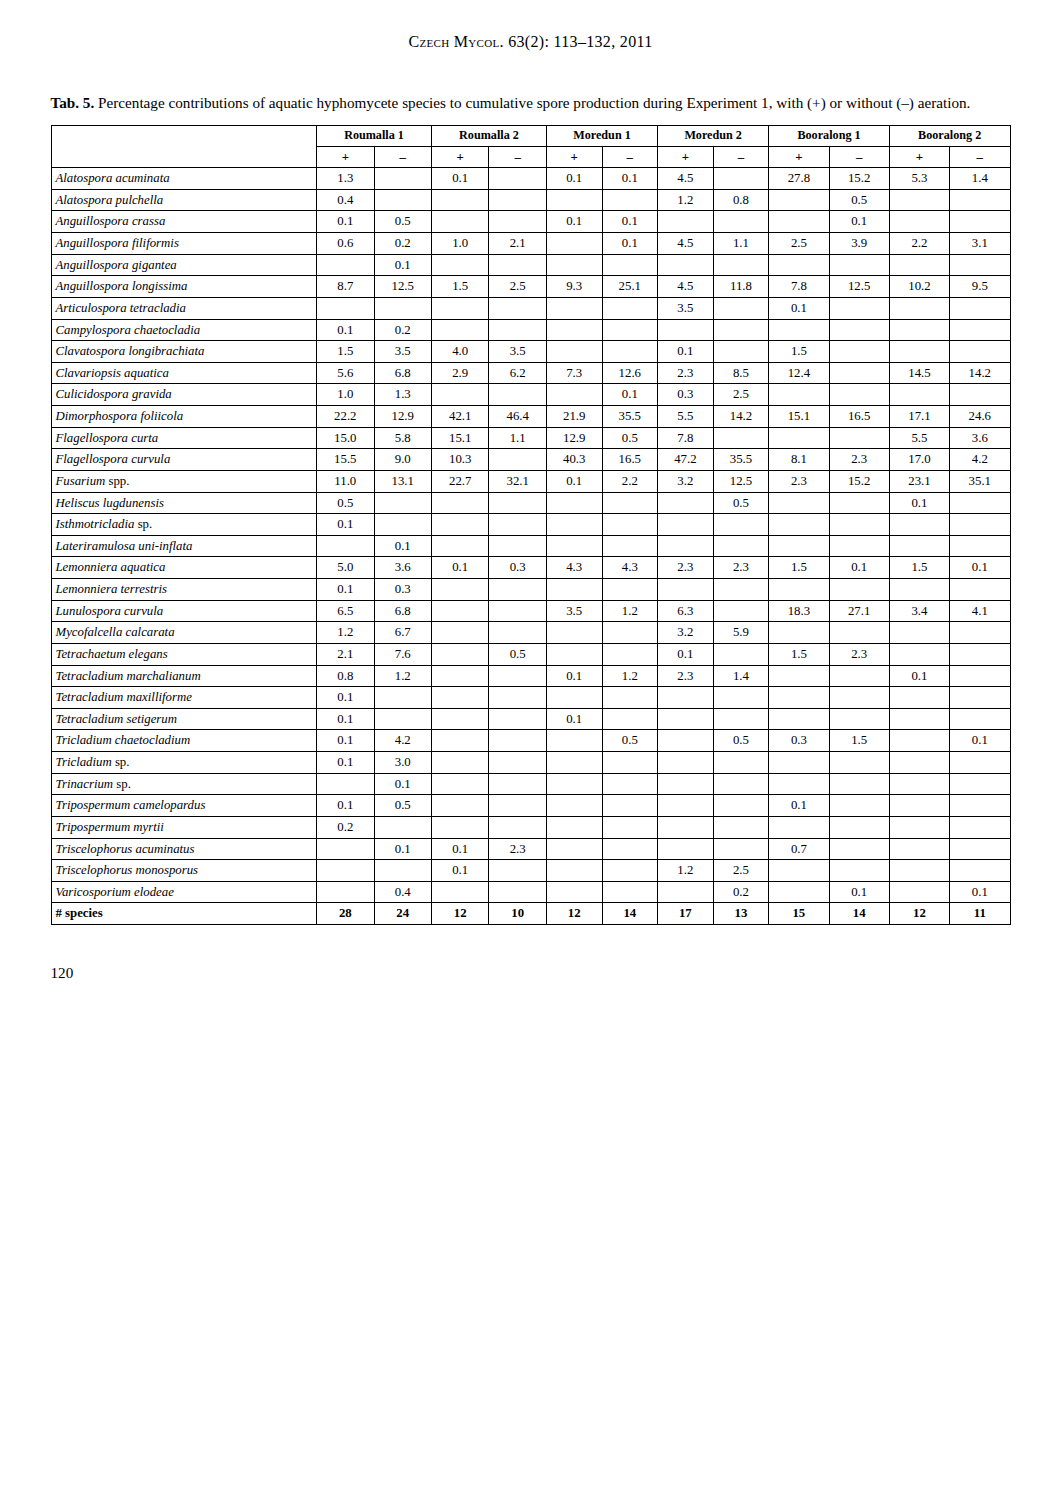Czech Mycol. 63(2): 113–132, 2011
Tab. 5. Percentage contributions of aquatic hyphomycete species to cumulative spore production during Experiment 1, with (+) or without (–) aeration.
| | Roumalla 1 | Roumalla 2 | Moredun 1 | Moredun 2 | Booralong 1 | Booralong 2 |
| --- | --- | --- | --- | --- | --- | --- |
| + | – | + | – | + | – | + | – | + | – | + | – |
| Alatospora acuminata | 1.3 | | 0.1 | | 0.1 | 0.1 | 4.5 | | 27.8 | 15.2 | 5.3 | 1.4 |
| Alatospora pulchella | 0.4 | | | | | | 1.2 | 0.8 | | 0.5 | | |
| Anguillospora crassa | 0.1 | 0.5 | | | 0.1 | 0.1 | | | | 0.1 | | |
| Anguillospora filiformis | 0.6 | 0.2 | 1.0 | 2.1 | | 0.1 | 4.5 | 1.1 | 2.5 | 3.9 | 2.2 | 3.1 |
| Anguillospora gigantea | | 0.1 | | | | | | | | | | |
| Anguillospora longissima | 8.7 | 12.5 | 1.5 | 2.5 | 9.3 | 25.1 | 4.5 | 11.8 | 7.8 | 12.5 | 10.2 | 9.5 |
| Articulospora tetracladia | | | | | | | 3.5 | | 0.1 | | | |
| Campylospora chaetocladia | 0.1 | 0.2 | | | | | | | | | | |
| Clavatospora longibrachiata | 1.5 | 3.5 | 4.0 | 3.5 | | | 0.1 | | 1.5 | | | |
| Clavariopsis aquatica | 5.6 | 6.8 | 2.9 | 6.2 | 7.3 | 12.6 | 2.3 | 8.5 | 12.4 | | 14.5 | 14.2 |
| Culicidospora gravida | 1.0 | 1.3 | | | | 0.1 | 0.3 | 2.5 | | | | |
| Dimorphospora foliicola | 22.2 | 12.9 | 42.1 | 46.4 | 21.9 | 35.5 | 5.5 | 14.2 | 15.1 | 16.5 | 17.1 | 24.6 |
| Flagellospora curta | 15.0 | 5.8 | 15.1 | 1.1 | 12.9 | 0.5 | 7.8 | | | | 5.5 | 3.6 |
| Flagellospora curvula | 15.5 | 9.0 | 10.3 | | 40.3 | 16.5 | 47.2 | 35.5 | 8.1 | 2.3 | 17.0 | 4.2 |
| Fusarium spp. | 11.0 | 13.1 | 22.7 | 32.1 | 0.1 | 2.2 | 3.2 | 12.5 | 2.3 | 15.2 | 23.1 | 35.1 |
| Heliscus lugdunensis | 0.5 | | | | | | | 0.5 | | | 0.1 | |
| Isthmotricladia sp. | 0.1 | | | | | | | | | | | |
| Lateriramulosa uni-inflata | | 0.1 | | | | | | | | | | |
| Lemonniera aquatica | 5.0 | 3.6 | 0.1 | 0.3 | 4.3 | 4.3 | 2.3 | 2.3 | 1.5 | 0.1 | 1.5 | 0.1 |
| Lemonniera terrestris | 0.1 | 0.3 | | | | | | | | | | |
| Lunulospora curvula | 6.5 | 6.8 | | | 3.5 | 1.2 | 6.3 | | 18.3 | 27.1 | 3.4 | 4.1 |
| Mycofalcella calcarata | 1.2 | 6.7 | | | | | 3.2 | 5.9 | | | | |
| Tetrachaetum elegans | 2.1 | 7.6 | | 0.5 | | | 0.1 | | 1.5 | 2.3 | | |
| Tetracladium marchalianum | 0.8 | 1.2 | | | 0.1 | 1.2 | 2.3 | 1.4 | | | 0.1 | |
| Tetracladium maxilliforme | 0.1 | | | | | | | | | | | |
| Tetracladium setigerum | 0.1 | | | | 0.1 | | | | | | | |
| Tricladium chaetocladium | 0.1 | 4.2 | | | | 0.5 | | 0.5 | 0.3 | 1.5 | | 0.1 |
| Tricladium sp. | 0.1 | 3.0 | | | | | | | | | | |
| Trinacrium sp. | | 0.1 | | | | | | | | | | |
| Tripospermum camelopardus | 0.1 | 0.5 | | | | | | | 0.1 | | | |
| Tripospermum myrtii | 0.2 | | | | | | | | | | | |
| Triscelophorus acuminatus | | 0.1 | 0.1 | 2.3 | | | | | 0.7 | | | |
| Triscelophorus monosporus | | | 0.1 | | | | 1.2 | 2.5 | | | | |
| Varicosporium elodeae | | 0.4 | | | | | | 0.2 | | 0.1 | | 0.1 |
| # species | 28 | 24 | 12 | 10 | 12 | 14 | 17 | 13 | 15 | 14 | 12 | 11 |
120